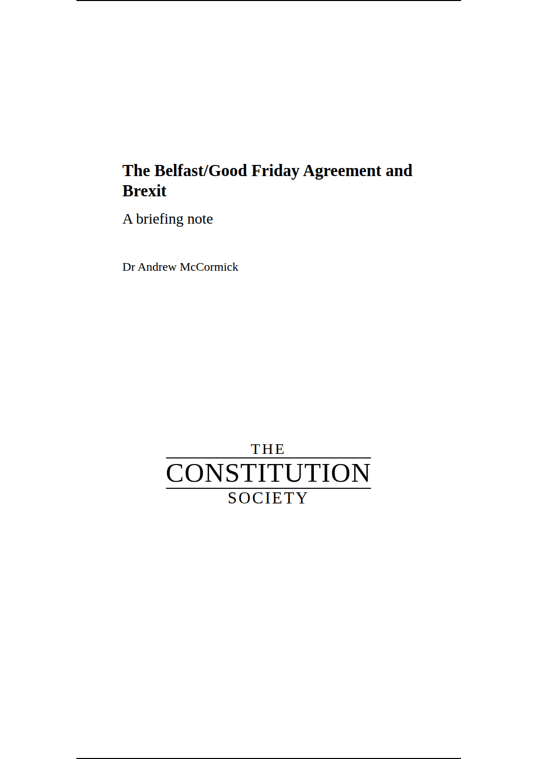The Belfast/Good Friday Agreement and Brexit
A briefing note
Dr Andrew McCormick
THE CONSTITUTION SOCIETY